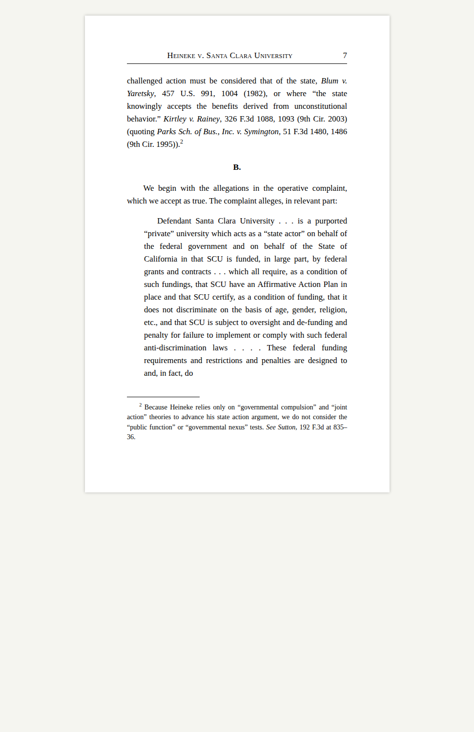Heineke v. Santa Clara University 7
challenged action must be considered that of the state, Blum v. Yaretsky, 457 U.S. 991, 1004 (1982), or where “the state knowingly accepts the benefits derived from unconstitutional behavior.” Kirtley v. Rainey, 326 F.3d 1088, 1093 (9th Cir. 2003) (quoting Parks Sch. of Bus., Inc. v. Symington, 51 F.3d 1480, 1486 (9th Cir. 1995)).2
B.
We begin with the allegations in the operative complaint, which we accept as true. The complaint alleges, in relevant part:
Defendant Santa Clara University . . . is a purported “private” university which acts as a “state actor” on behalf of the federal government and on behalf of the State of California in that SCU is funded, in large part, by federal grants and contracts . . . which all require, as a condition of such fundings, that SCU have an Affirmative Action Plan in place and that SCU certify, as a condition of funding, that it does not discriminate on the basis of age, gender, religion, etc., and that SCU is subject to oversight and de-funding and penalty for failure to implement or comply with such federal anti-discrimination laws . . . . These federal funding requirements and restrictions and penalties are designed to and, in fact, do
2 Because Heineke relies only on “governmental compulsion” and “joint action” theories to advance his state action argument, we do not consider the “public function” or “governmental nexus” tests. See Sutton, 192 F.3d at 835–36.